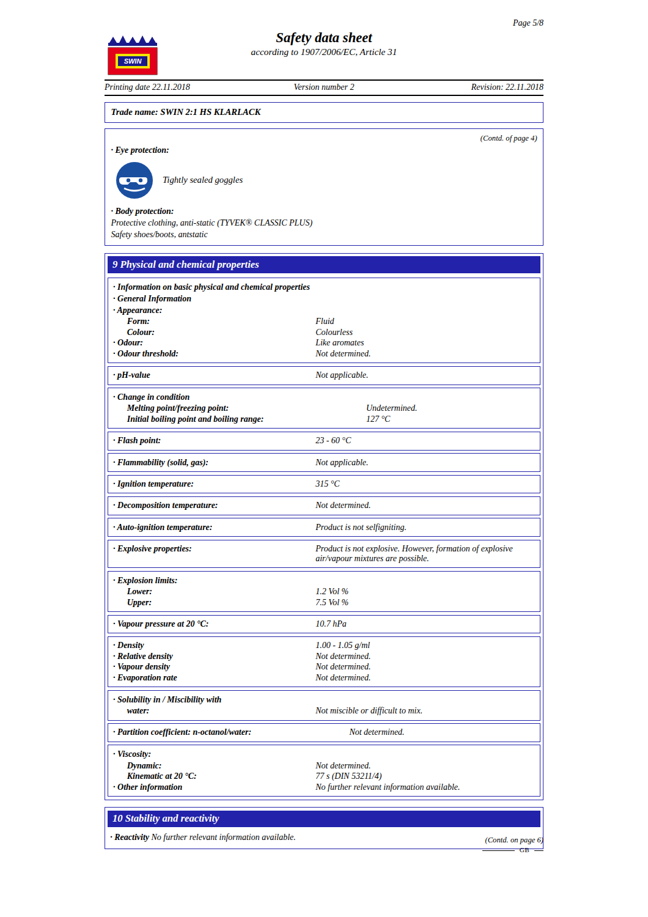Page 5/8
SWIN
Safety data sheet
according to 1907/2006/EC, Article 31
Printing date 22.11.2018 Version number 2 Revision: 22.11.2018
Trade name: SWIN 2:1 HS KLARLACK
(Contd. of page 4)
Eye protection:
Tightly sealed goggles
Body protection:
Protective clothing, anti-static (TYVEK® CLASSIC PLUS)
Safety shoes/boots, antstatic
9 Physical and chemical properties
Information on basic physical and chemical properties
General Information
Appearance:
| Form: | Fluid |
| Colour: | Colourless |
| · Odour: | Like aromates |
| · Odour threshold: | Not determined. |
| · pH-value | Not applicable. |
Change in condition
| Melting point/freezing point: | Undetermined. |
| Initial boiling point and boiling range: | 127 °C |
| · Flash point: | 23 - 60 °C |
| · Flammability (solid, gas): | Not applicable. |
| · Ignition temperature: | 315 °C |
| · Decomposition temperature: | Not determined. |
| · Auto-ignition temperature: | Product is not selfigniting. |
| · Explosive properties: | Product is not explosive. However, formation of explosive air/vapour mixtures are possible. |
Explosion limits:
| Lower: | 1.2 Vol % |
| Upper: | 7.5 Vol % |
| · Vapour pressure at 20 °C: | 10.7 hPa |
| · Density | 1.00 - 1.05 g/ml |
| · Relative density | Not determined. |
| · Vapour density | Not determined. |
| · Evaporation rate | Not determined. |
Solubility in / Miscibility with
| water: | Not miscible or difficult to mix. |
| · Partition coefficient: n-octanol/water: | Not determined. |
Viscosity:
| Dynamic: | Not determined. |
| Kinematic at 20 °C: | 77 s (DIN 53211/4) |
| · Other information | No further relevant information available. |
10 Stability and reactivity
· Reactivity No further relevant information available.
(Contd. on page 6)
GB